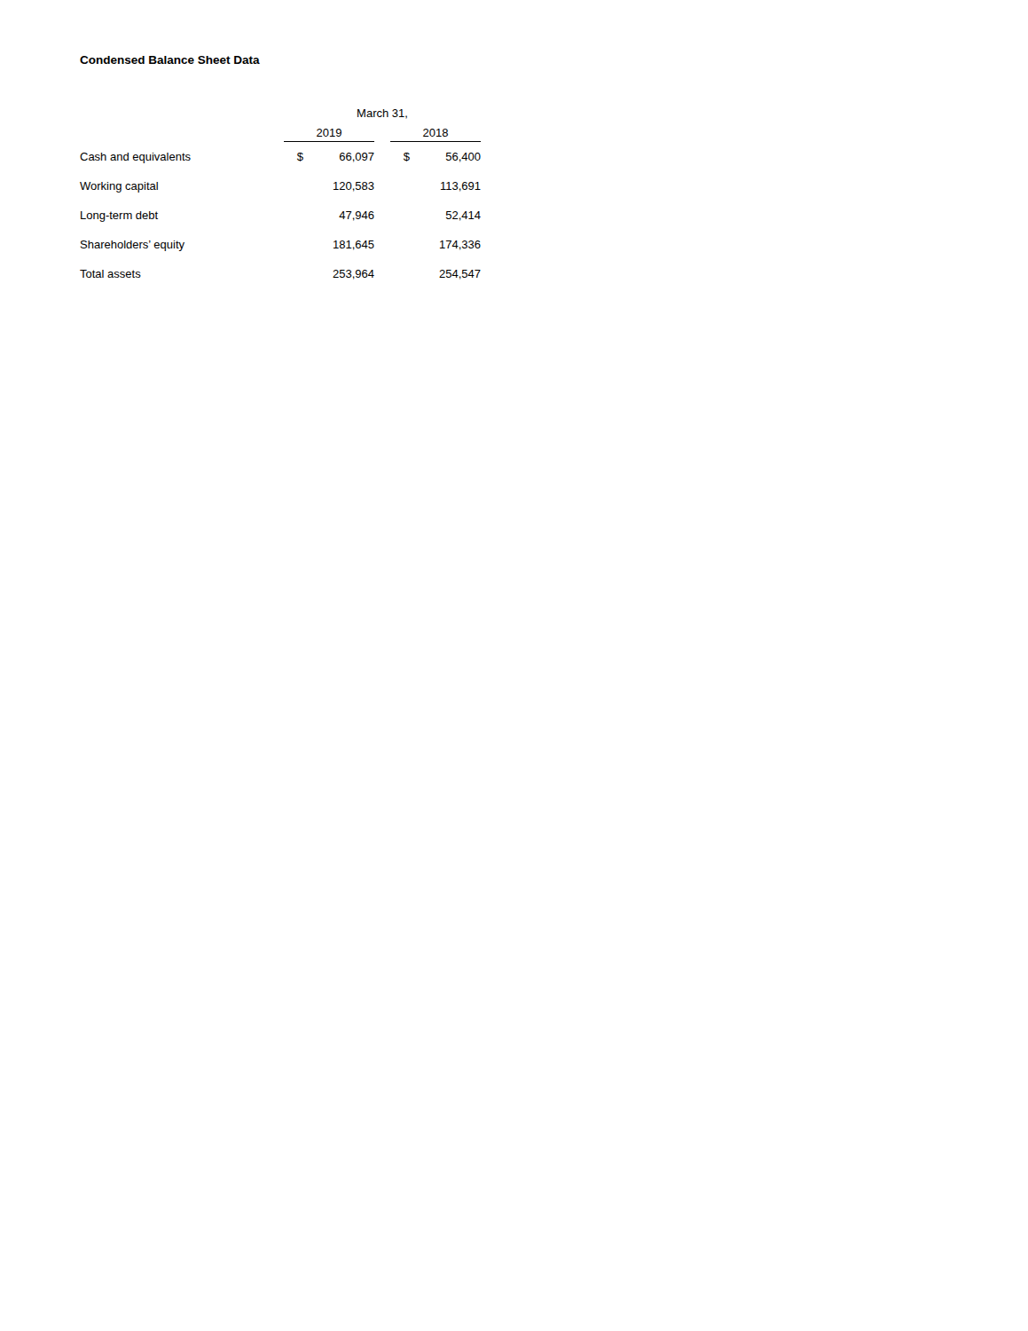Condensed Balance Sheet Data
| | March 31, |
| | 2019 | | 2018 |
| Cash and equivalents | $ | 66,097 | | $ | 56,400 |
| Working capital | | 120,583 | | | 113,691 |
| Long-term debt | | 47,946 | | | 52,414 |
| Shareholders’ equity | | 181,645 | | | 174,336 |
| Total assets | | 253,964 | | | 254,547 |